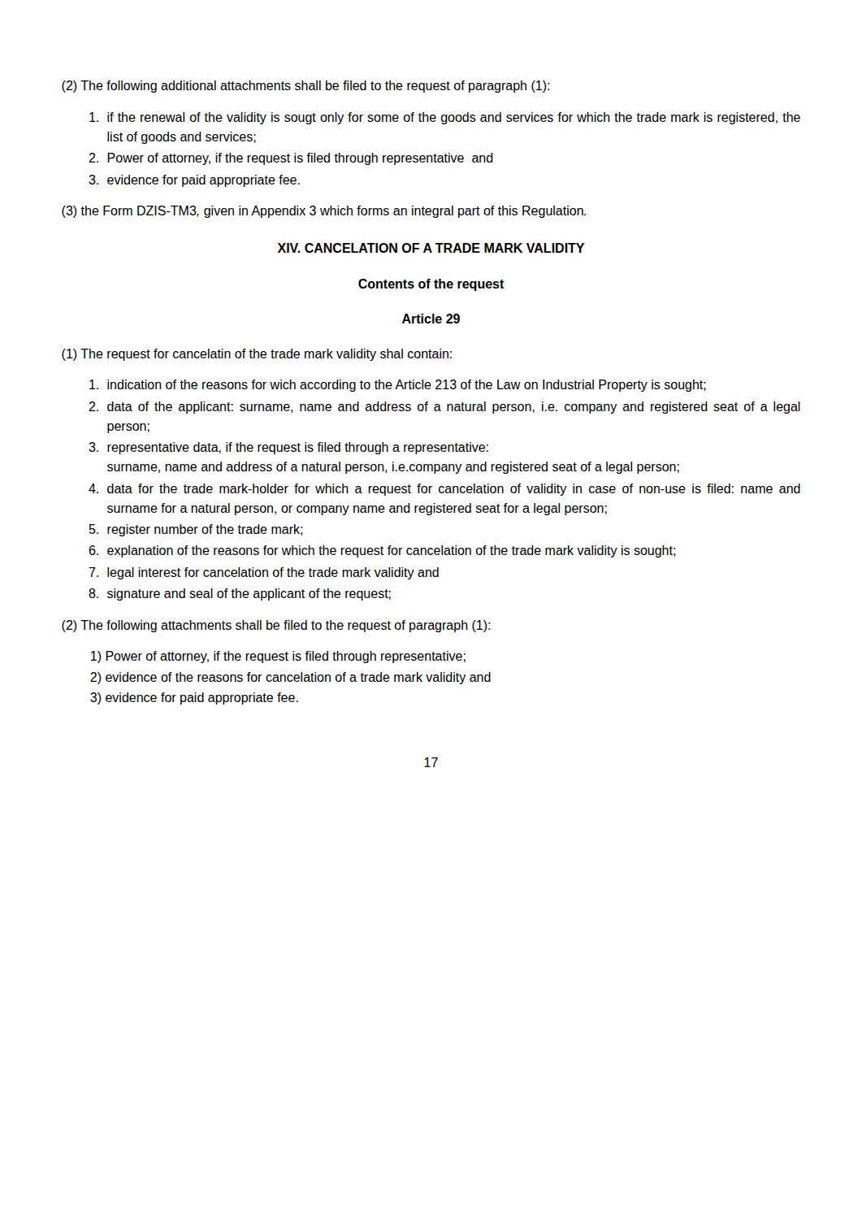(2) The following additional attachments shall be filed to the request of paragraph (1):
if the renewal of the validity is sougt only for some of the goods and services for which the trade mark is registered, the list of goods and services;
Power of attorney, if the request is filed through representative and
evidence for paid appropriate fee.
(3) the Form DZIS-TM3, given in Appendix 3 which forms an integral part of this Regulation.
XIV. CANCELATION OF A TRADE MARK VALIDITY
Contents of the request
Article 29
(1) The request for cancelatin of the trade mark validity shal contain:
indication of the reasons for wich according to the Article 213 of the Law on Industrial Property is sought;
data of the applicant: surname, name and address of a natural person, i.e. company and registered seat of a legal person;
representative data, if the request is filed through a representative:
surname, name and address of a natural person, i.e.company and registered seat of a legal person;
data for the trade mark-holder for which a request for cancelation of validity in case of non-use is filed: name and surname for a natural person, or company name and registered seat for a legal person;
register number of the trade mark;
explanation of the reasons for which the request for cancelation of the trade mark validity is sought;
legal interest for cancelation of the trade mark validity and
signature and seal of the applicant of the request;
(2) The following attachments shall be filed to the request of paragraph (1):
1) Power of attorney, if the request is filed through representative;
2) evidence of the reasons for cancelation of a trade mark validity and
3) evidence for paid appropriate fee.
17